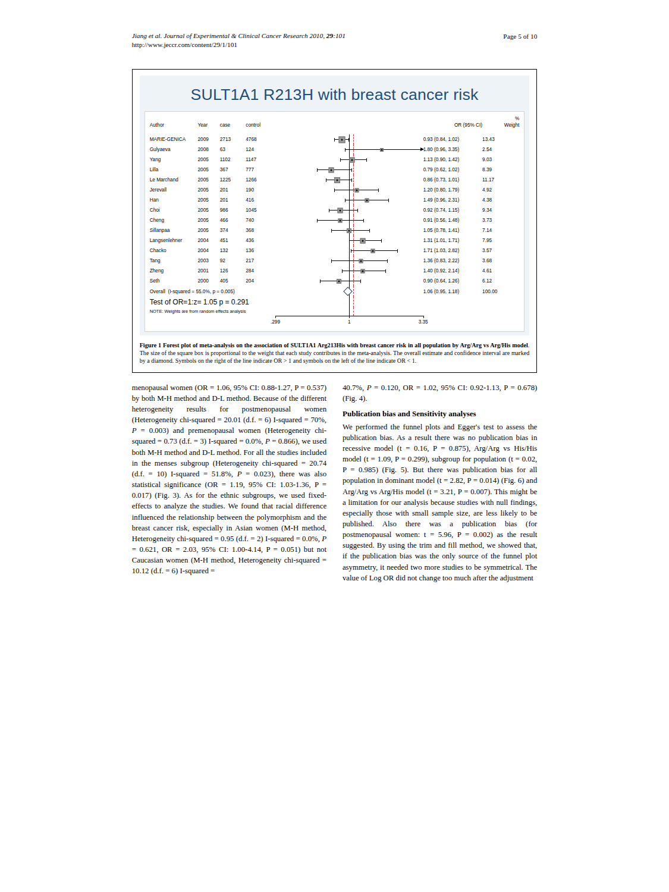Jiang et al. Journal of Experimental & Clinical Cancer Research 2010, 29:101
http://www.jeccr.com/content/29/1/101
Page 5 of 10
SULT1A1 R213H with breast cancer risk
| | | | | | | % |
| Author | Year | case | control | | OR (95% CI) | Weight |
| MARIE-GENICA | 2009 | 2713 | 4768 | | 0.93 (0.84, 1.02) | 13.43 |
| Gulyaeva | 2008 | 63 | 124 | | 1.80 (0.96, 3.35) | 2.54 |
| Yang | 2005 | 1102 | 1147 | | 1.13 (0.90, 1.42) | 9.03 |
| Lilla | 2005 | 367 | 777 | | 0.79 (0.62, 1.02) | 8.39 |
| Le Marchand | 2005 | 1225 | 1266 | | 0.86 (0.73, 1.01) | 11.17 |
| Jerevall | 2005 | 201 | 190 | | 1.20 (0.80, 1.79) | 4.92 |
| Han | 2005 | 201 | 416 | | 1.49 (0.96, 2.31) | 4.38 |
| Choi | 2005 | 986 | 1045 | | 0.92 (0.74, 1.15) | 9.34 |
| Cheng | 2005 | 466 | 740 | | 0.91 (0.56, 1.48) | 3.73 |
| Sillanpaa | 2005 | 374 | 368 | | 1.05 (0.78, 1.41) | 7.14 |
| Langsenlehner | 2004 | 451 | 436 | | 1.31 (1.01, 1.71) | 7.95 |
| Chacko | 2004 | 132 | 136 | | 1.71 (1.03, 2.82) | 3.57 |
| Tang | 2003 | 92 | 217 | | 1.36 (0.83, 2.22) | 3.68 |
| Zheng | 2001 | 126 | 284 | | 1.40 (0.92, 2.14) | 4.61 |
| Seth | 2000 | 405 | 204 | | 0.90 (0.64, 1.26) | 6.12 |
| Overall (I-squared = 55.0%, p = 0.005) | | 1.06 (0.95, 1.18) | 100.00 |
| Test of OR=1:z= 1.05 p = 0.291 | | | |
| NOTE: Weights are from random effects analysis | | | |
| | .299 1 3.35 | | |
Figure 1 Forest plot of meta-analysis on the association of SULT1A1 Arg213His with breast cancer risk in all population by Arg/Arg vs Arg/His model. The size of the square box is proportional to the weight that each study contributes in the meta-analysis. The overall estimate and confidence interval are marked by a diamond. Symbols on the right of the line indicate OR > 1 and symbols on the left of the line indicate OR < 1.
menopausal women (OR = 1.06, 95% CI: 0.88-1.27, P = 0.537) by both M-H method and D-L method. Because of the different heterogeneity results for postmenopausal women (Heterogeneity chi-squared = 20.01 (d.f. = 6) I-squared = 70%, P = 0.003) and premenopausal women (Heterogeneity chi-squared = 0.73 (d.f. = 3) I-squared = 0.0%, P = 0.866), we used both M-H method and D-L method. For all the studies included in the menses subgroup (Heterogeneity chi-squared = 20.74 (d.f. = 10) I-squared = 51.8%, P = 0.023), there was also statistical significance (OR = 1.19, 95% CI: 1.03-1.36, P = 0.017) (Fig. 3). As for the ethnic subgroups, we used fixed-effects to analyze the studies. We found that racial difference influenced the relationship between the polymorphism and the breast cancer risk, especially in Asian women (M-H method, Heterogeneity chi-squared = 0.95 (d.f. = 2) I-squared = 0.0%, P = 0.621, OR = 2.03, 95% CI: 1.00-4.14, P = 0.051) but not Caucasian women (M-H method, Heterogeneity chi-squared = 10.12 (d.f. = 6) I-squared =
40.7%, P = 0.120, OR = 1.02, 95% CI: 0.92-1.13, P = 0.678) (Fig. 4).
Publication bias and Sensitivity analyses
We performed the funnel plots and Egger's test to assess the publication bias. As a result there was no publication bias in recessive model (t = 0.16, P = 0.875), Arg/Arg vs His/His model (t = 1.09, P = 0.299), subgroup for population (t = 0.02, P = 0.985) (Fig. 5). But there was publication bias for all population in dominant model (t = 2.82, P = 0.014) (Fig. 6) and Arg/Arg vs Arg/His model (t = 3.21, P = 0.007). This might be a limitation for our analysis because studies with null findings, especially those with small sample size, are less likely to be published. Also there was a publication bias (for postmenopausal women: t = 5.96, P = 0.002) as the result suggested. By using the trim and fill method, we showed that, if the publication bias was the only source of the funnel plot asymmetry, it needed two more studies to be symmetrical. The value of Log OR did not change too much after the adjustment